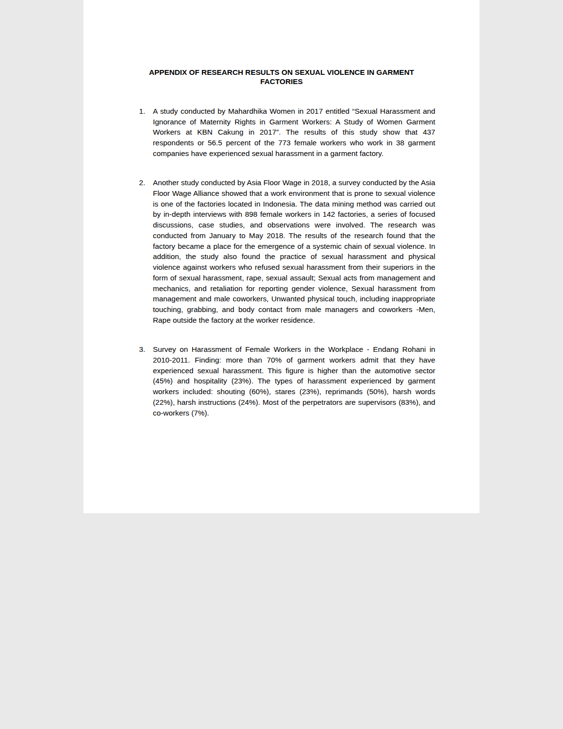APPENDIX OF RESEARCH RESULTS ON SEXUAL VIOLENCE IN GARMENT FACTORIES
A study conducted by Mahardhika Women in 2017 entitled “Sexual Harassment and Ignorance of Maternity Rights in Garment Workers: A Study of Women Garment Workers at KBN Cakung in 2017”. The results of this study show that 437 respondents or 56.5 percent of the 773 female workers who work in 38 garment companies have experienced sexual harassment in a garment factory.
Another study conducted by Asia Floor Wage in 2018, a survey conducted by the Asia Floor Wage Alliance showed that a work environment that is prone to sexual violence is one of the factories located in Indonesia. The data mining method was carried out by in-depth interviews with 898 female workers in 142 factories, a series of focused discussions, case studies, and observations were involved. The research was conducted from January to May 2018. The results of the research found that the factory became a place for the emergence of a systemic chain of sexual violence. In addition, the study also found the practice of sexual harassment and physical violence against workers who refused sexual harassment from their superiors in the form of sexual harassment, rape, sexual assault; Sexual acts from management and mechanics, and retaliation for reporting gender violence, Sexual harassment from management and male coworkers, Unwanted physical touch, including inappropriate touching, grabbing, and body contact from male managers and coworkers -Men, Rape outside the factory at the worker residence.
Survey on Harassment of Female Workers in the Workplace - Endang Rohani in 2010-2011. Finding: more than 70% of garment workers admit that they have experienced sexual harassment. This figure is higher than the automotive sector (45%) and hospitality (23%). The types of harassment experienced by garment workers included: shouting (60%), stares (23%), reprimands (50%), harsh words (22%), harsh instructions (24%). Most of the perpetrators are supervisors (83%), and co-workers (7%).